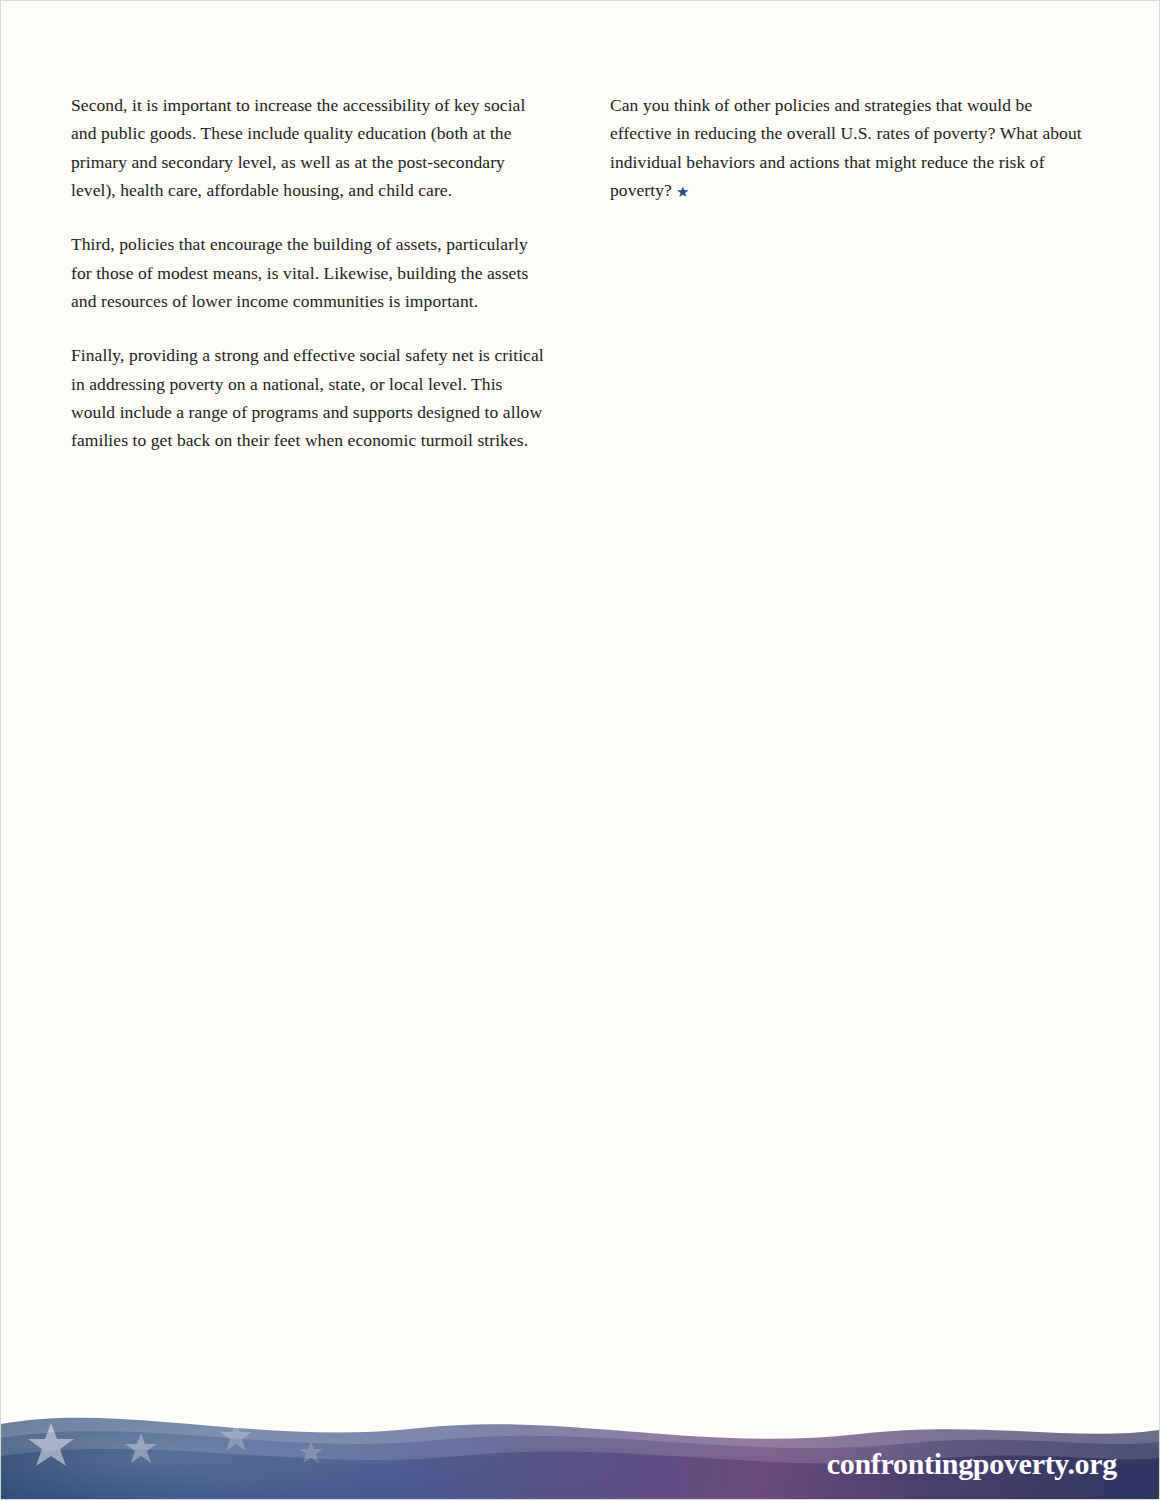Second, it is important to increase the accessibility of key social and public goods. These include quality education (both at the primary and secondary level, as well as at the post-secondary level), health care, affordable housing, and child care.
Third, policies that encourage the building of assets, particularly for those of modest means, is vital. Likewise, building the assets and resources of lower income communities is important.
Finally, providing a strong and effective social safety net is critical in addressing poverty on a national, state, or local level. This would include a range of programs and supports designed to allow families to get back on their feet when economic turmoil strikes.
Can you think of other policies and strategies that would be effective in reducing the overall U.S. rates of poverty? What about individual behaviors and actions that might reduce the risk of poverty? ★
confrontingpoverty.org